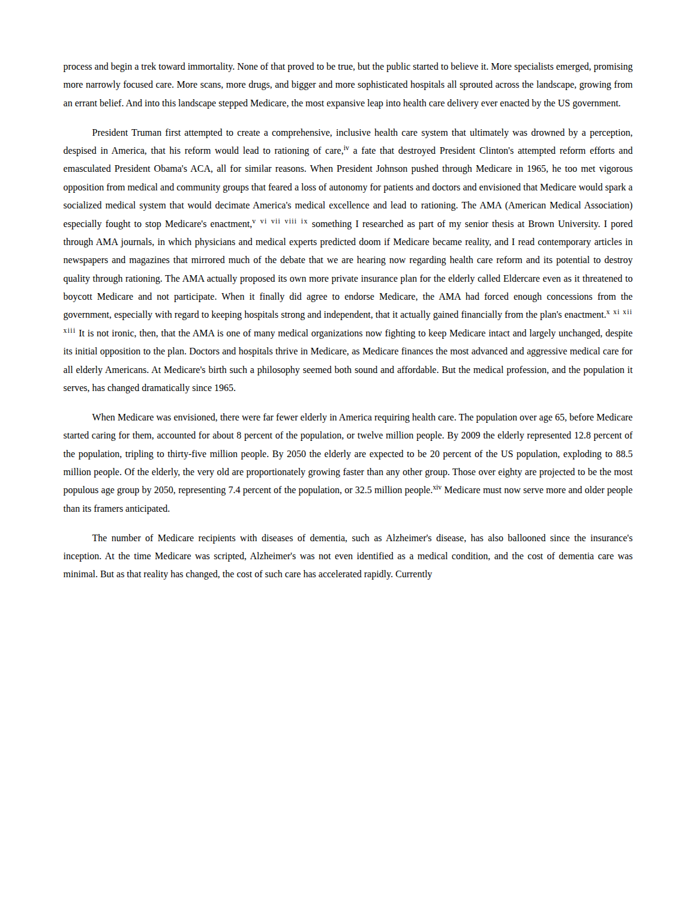process and begin a trek toward immortality. None of that proved to be true, but the public started to believe it. More specialists emerged, promising more narrowly focused care. More scans, more drugs, and bigger and more sophisticated hospitals all sprouted across the landscape, growing from an errant belief. And into this landscape stepped Medicare, the most expansive leap into health care delivery ever enacted by the US government.
President Truman first attempted to create a comprehensive, inclusive health care system that ultimately was drowned by a perception, despised in America, that his reform would lead to rationing of care,iv a fate that destroyed President Clinton's attempted reform efforts and emasculated President Obama's ACA, all for similar reasons. When President Johnson pushed through Medicare in 1965, he too met vigorous opposition from medical and community groups that feared a loss of autonomy for patients and doctors and envisioned that Medicare would spark a socialized medical system that would decimate America's medical excellence and lead to rationing. The AMA (American Medical Association) especially fought to stop Medicare's enactment,v vi vii viii ix something I researched as part of my senior thesis at Brown University. I pored through AMA journals, in which physicians and medical experts predicted doom if Medicare became reality, and I read contemporary articles in newspapers and magazines that mirrored much of the debate that we are hearing now regarding health care reform and its potential to destroy quality through rationing. The AMA actually proposed its own more private insurance plan for the elderly called Eldercare even as it threatened to boycott Medicare and not participate. When it finally did agree to endorse Medicare, the AMA had forced enough concessions from the government, especially with regard to keeping hospitals strong and independent, that it actually gained financially from the plan's enactment.x xi xii xiii It is not ironic, then, that the AMA is one of many medical organizations now fighting to keep Medicare intact and largely unchanged, despite its initial opposition to the plan. Doctors and hospitals thrive in Medicare, as Medicare finances the most advanced and aggressive medical care for all elderly Americans. At Medicare's birth such a philosophy seemed both sound and affordable. But the medical profession, and the population it serves, has changed dramatically since 1965.
When Medicare was envisioned, there were far fewer elderly in America requiring health care. The population over age 65, before Medicare started caring for them, accounted for about 8 percent of the population, or twelve million people. By 2009 the elderly represented 12.8 percent of the population, tripling to thirty-five million people. By 2050 the elderly are expected to be 20 percent of the US population, exploding to 88.5 million people. Of the elderly, the very old are proportionately growing faster than any other group. Those over eighty are projected to be the most populous age group by 2050, representing 7.4 percent of the population, or 32.5 million people.xiv Medicare must now serve more and older people than its framers anticipated.
The number of Medicare recipients with diseases of dementia, such as Alzheimer's disease, has also ballooned since the insurance's inception. At the time Medicare was scripted, Alzheimer's was not even identified as a medical condition, and the cost of dementia care was minimal. But as that reality has changed, the cost of such care has accelerated rapidly. Currently